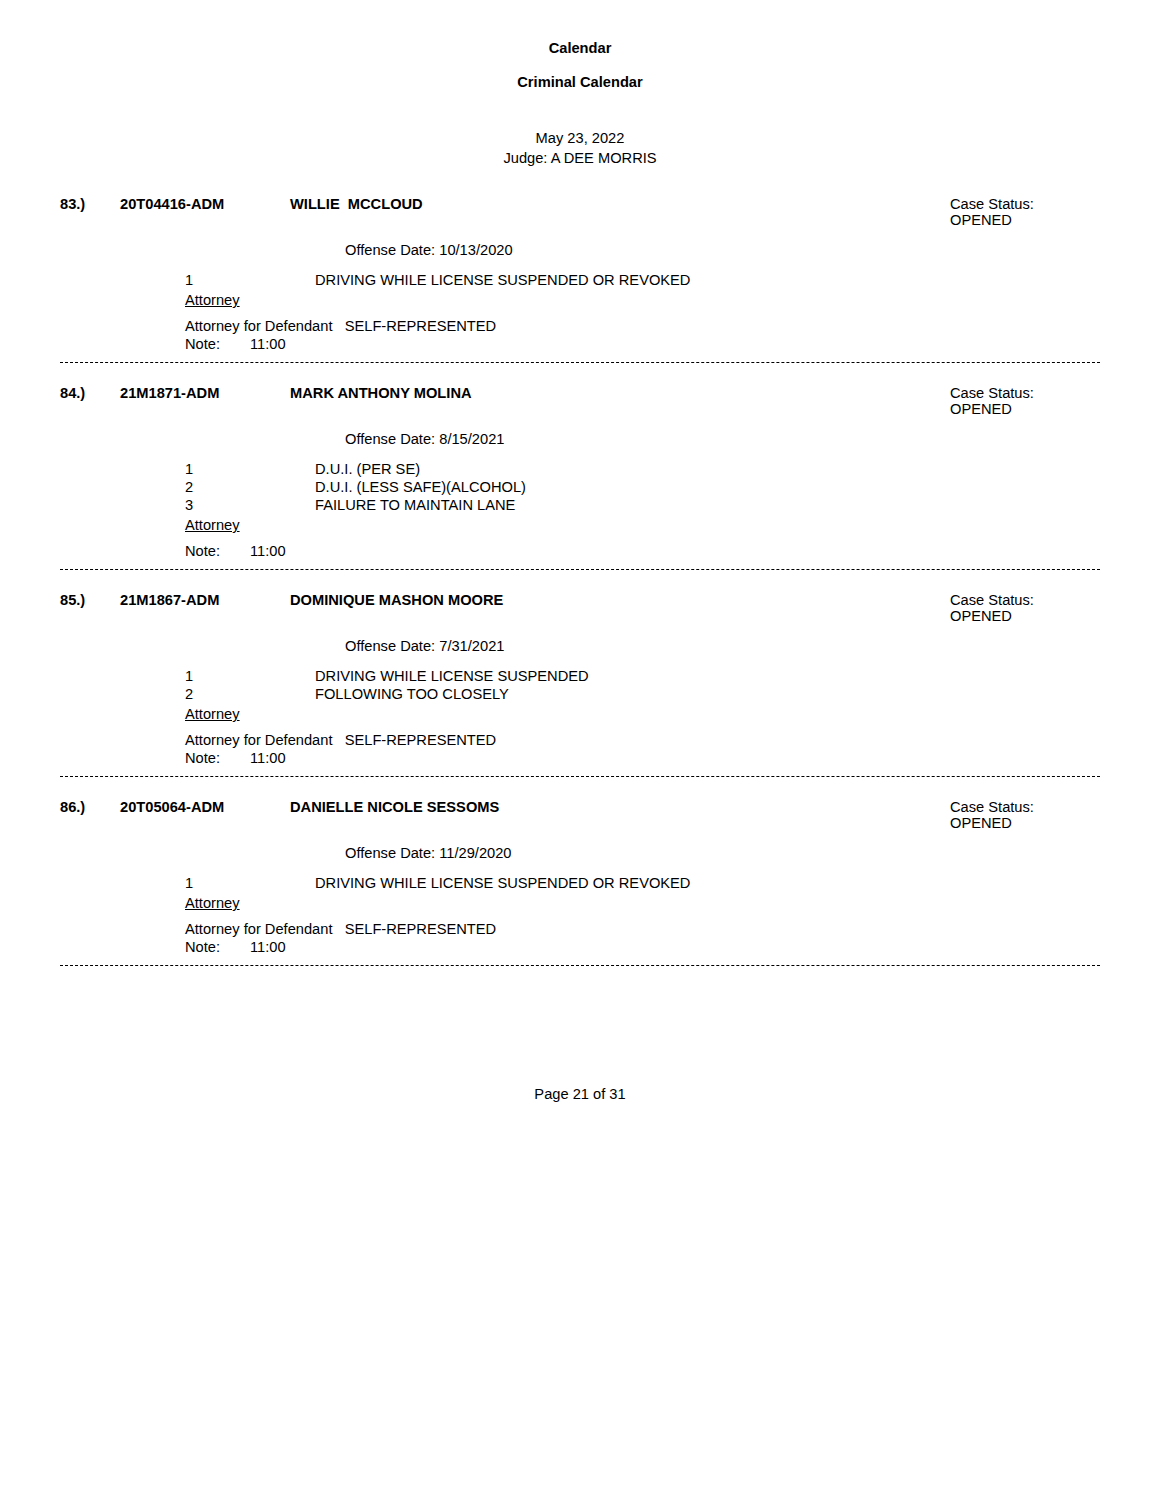Calendar
Criminal Calendar
May 23, 2022
Judge: A DEE MORRIS
| 83.) | 20T04416-ADM | WILLIE MCCLOUD | Case Status: OPENED |
Offense Date: 10/13/2020
| 1 | DRIVING WHILE LICENSE SUSPENDED OR REVOKED |
Attorney
Attorney for Defendant SELF-REPRESENTED
Note:11:00
| 84.) | 21M1871-ADM | MARK ANTHONY MOLINA | Case Status: OPENED |
Offense Date: 8/15/2021
| 1 | D.U.I. (PER SE) |
| 2 | D.U.I. (LESS SAFE)(ALCOHOL) |
| 3 | FAILURE TO MAINTAIN LANE |
Attorney
Note:11:00
| 85.) | 21M1867-ADM | DOMINIQUE MASHON MOORE | Case Status: OPENED |
Offense Date: 7/31/2021
| 1 | DRIVING WHILE LICENSE SUSPENDED |
| 2 | FOLLOWING TOO CLOSELY |
Attorney
Attorney for Defendant SELF-REPRESENTED
Note:11:00
| 86.) | 20T05064-ADM | DANIELLE NICOLE SESSOMS | Case Status: OPENED |
Offense Date: 11/29/2020
| 1 | DRIVING WHILE LICENSE SUSPENDED OR REVOKED |
Attorney
Attorney for Defendant SELF-REPRESENTED
Note:11:00
Page 21 of 31